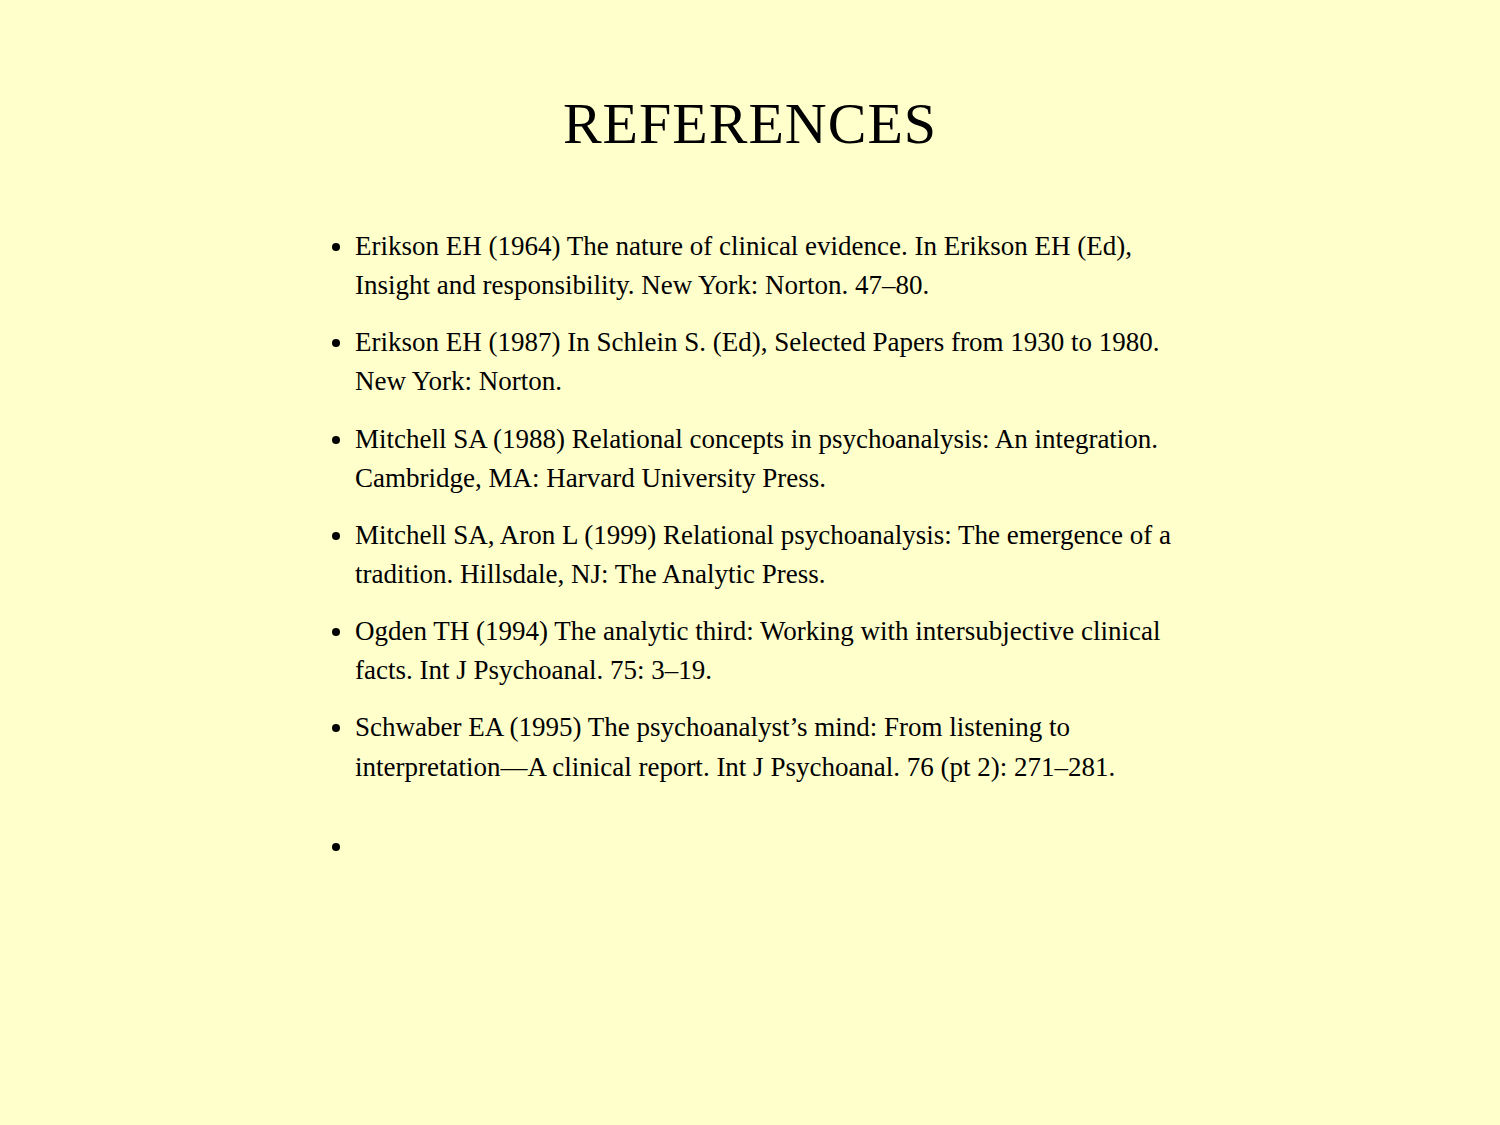REFERENCES
Erikson EH (1964) The nature of clinical evidence. In Erikson EH (Ed), Insight and responsibility. New York: Norton. 47–80.
Erikson EH (1987) In Schlein S. (Ed), Selected Papers from 1930 to 1980. New York: Norton.
Mitchell SA (1988) Relational concepts in psychoanalysis: An integration. Cambridge, MA: Harvard University Press.
Mitchell SA, Aron L (1999) Relational psychoanalysis: The emergence of a tradition. Hillsdale, NJ: The Analytic Press.
Ogden TH (1994) The analytic third: Working with intersubjective clinical facts. Int J Psychoanal. 75: 3–19.
Schwaber EA (1995) The psychoanalyst’s mind: From listening to interpretation—A clinical report. Int J Psychoanal. 76 (pt 2): 271–281.